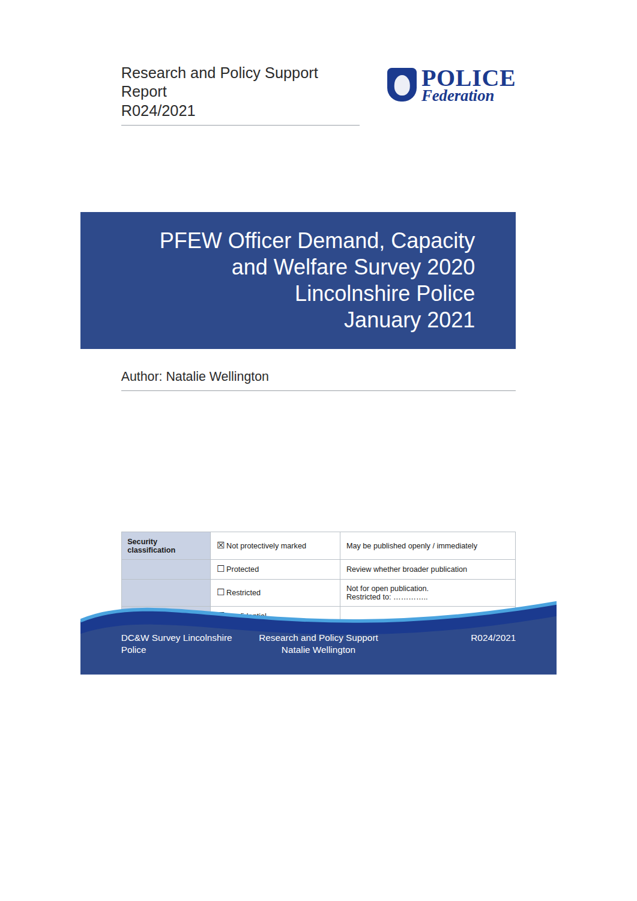Research and Policy Support Report
R024/2021
POLICE Federation
PFEW Officer Demand, Capacity and Welfare Survey 2020 Lincolnshire Police January 2021
Author: Natalie Wellington
| Security classification | ☒ Not protectively marked | May be published openly / immediately |
| | ☐ Protected | Review whether broader publication |
| | ☐ Restricted | Not for open publication. Restricted to: ………….. |
| | ☐ Confidential | |
DC&W Survey Lincolnshire Police
Research and Policy Support
Natalie Wellington
R024/2021